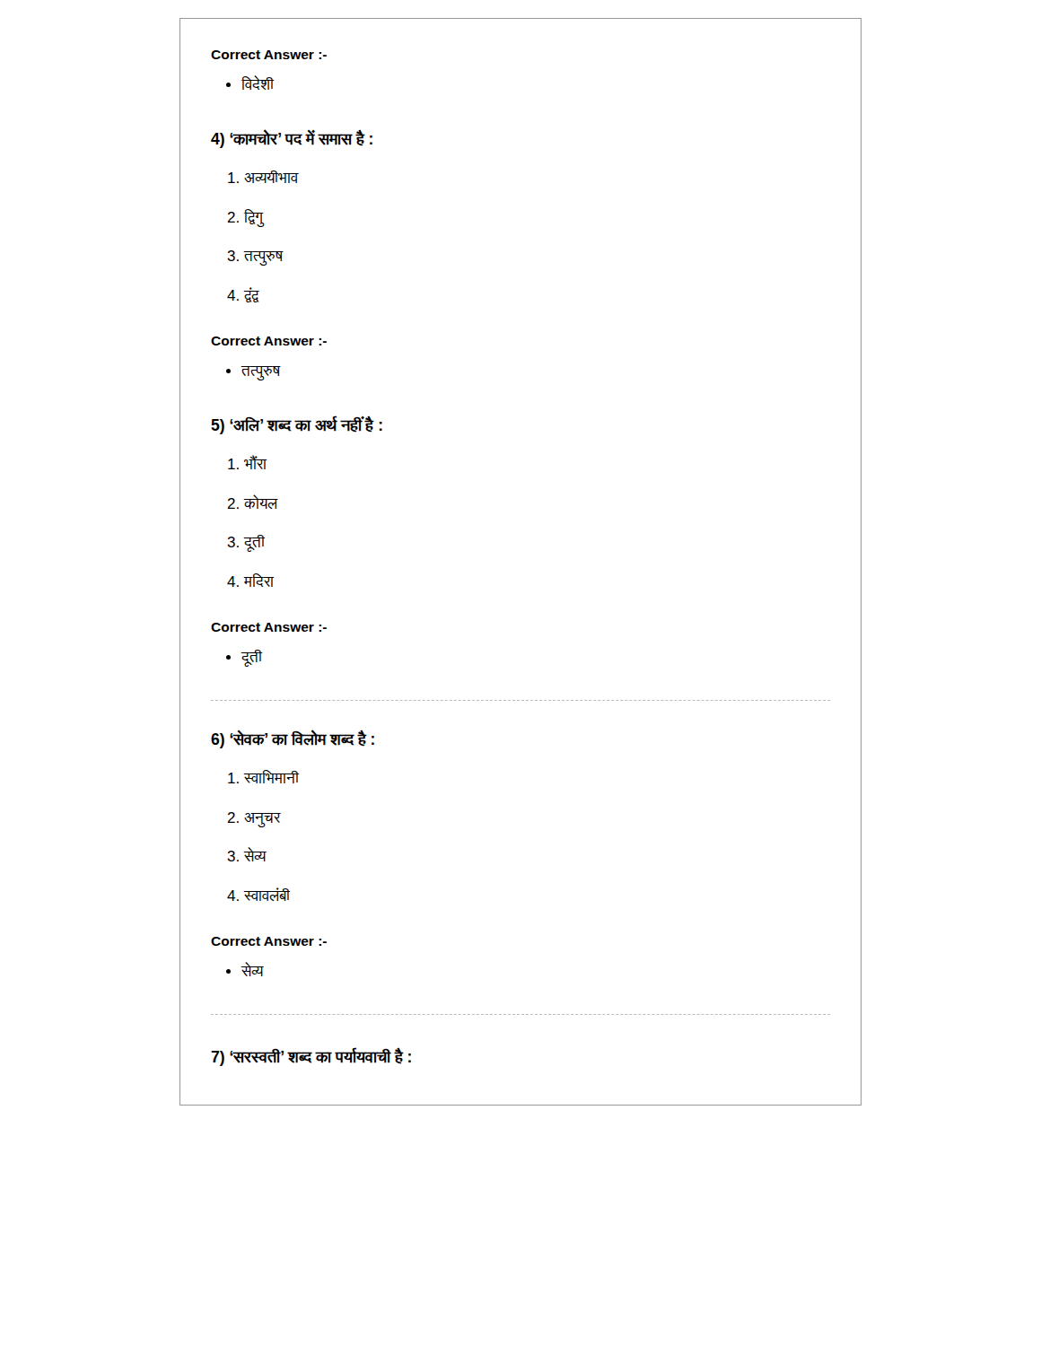Correct Answer :-
विदेशी
4) ‘कामचोर’ पद में समास है :
अव्ययीभाव
द्विगु
तत्पुरुष
द्वंद्व
Correct Answer :-
तत्पुरुष
5) ‘अलि’ शब्द का अर्थ नहीं है :
भौंरा
कोयल
दूती
मदिरा
Correct Answer :-
दूती
6) ‘सेवक’ का विलोम शब्द है :
स्वाभिमानी
अनुचर
सेव्य
स्वावलंबी
Correct Answer :-
सेव्य
7) ‘सरस्वती’ शब्द का पर्यायवाची है :